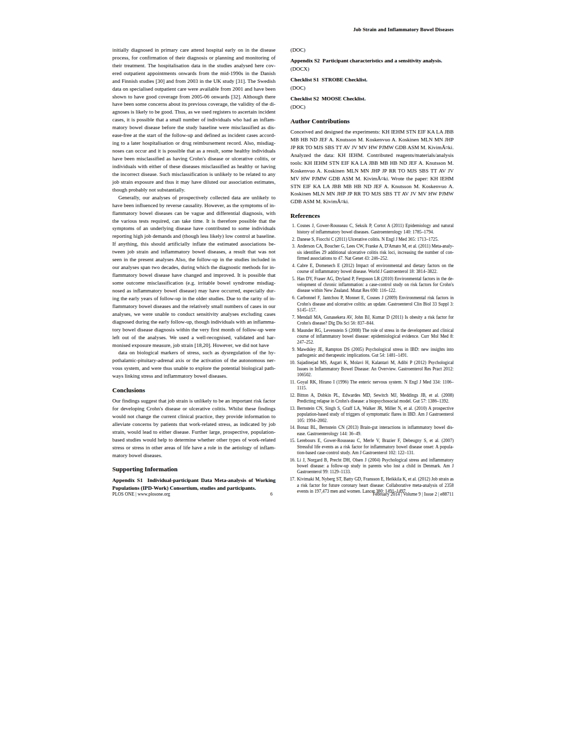Job Strain and Inflammatory Bowel Diseases
initially diagnosed in primary care attend hospital early on in the disease process, for confirmation of their diagnosis or planning and monitoring of their treatment. The hospitalisation data in the studies analysed here covered outpatient appointments onwards from the mid-1990s in the Danish and Finnish studies [30] and from 2003 in the UK study [31]. The Swedish data on specialised outpatient care were available from 2001 and have been shown to have good coverage from 2005-06 onwards [32]. Although there have been some concerns about its previous coverage, the validity of the diagnoses is likely to be good. Thus, as we used registers to ascertain incident cases, it is possible that a small number of individuals who had an inflammatory bowel disease before the study baseline were misclassified as disease-free at the start of the follow-up and defined as incident cases according to a later hospitalisation or drug reimbursement record. Also, misdiagnoses can occur and it is possible that as a result, some healthy individuals have been misclassified as having Crohn's disease or ulcerative colitis, or individuals with either of these diseases misclassified as healthy or having the incorrect disease. Such misclassification is unlikely to be related to any job strain exposure and thus it may have diluted our association estimates, though probably not substantially.
Generally, our analyses of prospectively collected data are unlikely to have been influenced by reverse causality. However, as the symptoms of inflammatory bowel diseases can be vague and differential diagnosis, with the various tests required, can take time. It is therefore possible that the symptoms of an underlying disease have contributed to some individuals reporting high job demands and (though less likely) low control at baseline. If anything, this should artificially inflate the estimated associations between job strain and inflammatory bowel diseases, a result that was not seen in the present analyses Also, the follow-up in the studies included in our analyses span two decades, during which the diagnostic methods for inflammatory bowel disease have changed and improved. It is possible that some outcome misclassification (e.g. irritable bowel syndrome misdiagnosed as inflammatory bowel disease) may have occurred, especially during the early years of follow-up in the older studies. Due to the rarity of inflammatory bowel diseases and the relatively small numbers of cases in our analyses, we were unable to conduct sensitivity analyses excluding cases diagnosed during the early follow-up, though individuals with an inflammatory bowel disease diagnosis within the very first month of follow-up were left out of the analyses. We used a well-recognised, validated and harmonised exposure measure, job strain [18,20]. However, we did not have
data on biological markers of stress, such as dysregulation of the hypothalamic-pituitary-adrenal axis or the activation of the autonomous nervous system, and were thus unable to explore the potential biological pathways linking stress and inflammatory bowel diseases.
Conclusions
Our findings suggest that job strain is unlikely to be an important risk factor for developing Crohn's disease or ulcerative colitis. Whilst these findings would not change the current clinical practice, they provide information to alleviate concerns by patients that work-related stress, as indicated by job strain, would lead to either disease. Further large, prospective, population-based studies would help to determine whether other types of work-related stress or stress in other areas of life have a role in the aetiology of inflammatory bowel diseases.
Supporting Information
Appendix S1 Individual-participant Data Meta-analysis of Working Populations (IPD-Work) Consortium, studies and participants. (DOC)
Appendix S2 Participant characteristics and a sensitivity analysis. (DOCX)
Checklist S1 STROBE Checklist. (DOC)
Checklist S2 MOOSE Checklist. (DOC)
Author Contributions
Conceived and designed the experiments: KH IEHM STN EIF KA LA JBB MB HB ND JEF A. Knutsson M. Koskenvuo A. Koskinen MLN MN JHP JP RR TO MJS SBS TT AV JV MV HW PJMW GDB ASM M. KivimÃ¤ki. Analyzed the data: KH IEHM. Contributed reagents/materials/analysis tools: KH IEHM STN EIF KA LA JBB MB HB ND JEF A. Knutsson M. Koskenvuo A. Koskinen MLN MN JHP JP RR TO MJS SBS TT AV JV MV HW PJMW GDB ASM M. KivimÃ¤ki. Wrote the paper: KH IEHM STN EIF KA LA JBB MB HB ND JEF A. Knutsson M. Koskenvuo A. Koskinen MLN MN JHP JP RR TO MJS SBS TT AV JV MV HW PJMW GDB ASM M. KivimÃ¤ki.
References
Cosnes J, Gower-Rousseau C, Seksik P, Cortot A (2011) Epidemiology and natural history of inflammatory bowel diseases. Gastroenterology 140: 1785–1794.
Danese S, Fiocchi C (2011) Ulcerative colitis. N Engl J Med 365: 1713–1725.
Anderson CA, Boucher G, Lees CW, Franke A, D'Amato M, et al. (2011) Meta-analysis identifies 29 additional ulcerative colitis risk loci, increasing the number of confirmed associations to 47. Nat Genet 43: 246–252.
Cabre E, Domenech E (2012) Impact of environmental and dietary factors on the course of inflammatory bowel disease. World J Gastroenterol 18: 3814–3822.
Han DY, Fraser AG, Dryland P, Ferguson LR (2010) Environmental factors in the development of chronic inflammation: a case-control study on risk factors for Crohn's disease within New Zealand. Mutat Res 690: 116–122.
Carbonnel F, Jantchou P, Monnet E, Cosnes J (2009) Environmental risk factors in Crohn's disease and ulcerative colitis: an update. Gastroenterol Clin Biol 33 Suppl 3: S145–157.
Mendall MA, Gunasekera AV, John BJ, Kumar D (2011) Is obesity a risk factor for Crohn's disease? Dig Dis Sci 56: 837–844.
Maunder RG, Levenstein S (2008) The role of stress in the development and clinical course of inflammatory bowel disease: epidemiological evidence. Curr Mol Med 8: 247–252.
Mawdsley JE, Rampton DS (2005) Psychological stress in IBD: new insights into pathogenic and therapeutic implications. Gut 54: 1481–1491.
Sajadinejad MS, Asgari K, Molavi H, Kalantari M, Adibi P (2012) Psychological Issues in Inflammatory Bowel Disease: An Overview. Gastroenterol Res Pract 2012: 106502.
Goyal RK, Hirano I (1996) The enteric nervous system. N Engl J Med 334: 1106–1115.
Bitton A, Dobkin PL, Edwardes MD, Sewitch MJ, Meddings JB, et al. (2008) Predicting relapse in Crohn's disease: a biopsychosocial model. Gut 57: 1386–1392.
Bernstein CN, Singh S, Graff LA, Walker JR, Miller N, et al. (2010) A prospective population-based study of triggers of symptomatic flares in IBD. Am J Gastroenterol 105: 1994–2002.
Bonaz BL, Bernstein CN (2013) Brain-gut interactions in inflammatory bowel disease. Gastroenterology 144: 36–49.
Lerebours E, Gower-Rousseau C, Merle V, Brazier F, Debeugny S, et al. (2007) Stressful life events as a risk factor for inflammatory bowel disease onset: A population-based case-control study. Am J Gastroenterol 102: 122–131.
Li J, Norgard B, Precht DH, Olsen J (2004) Psychological stress and inflammatory bowel disease: a follow-up study in parents who lost a child in Denmark. Am J Gastroenterol 99: 1129–1133.
Kivimaki M, Nyberg ST, Batty GD, Fransson E, Heikkila K, et al. (2012) Job strain as a risk factor for future coronary heart disease: Collaborative meta-analysis of 2358 events in 197,473 men and women. Lancet 380: 1491–1497.
PLOS ONE | www.plosone.org
6
February 2014 | Volume 9 | Issue 2 | e88711